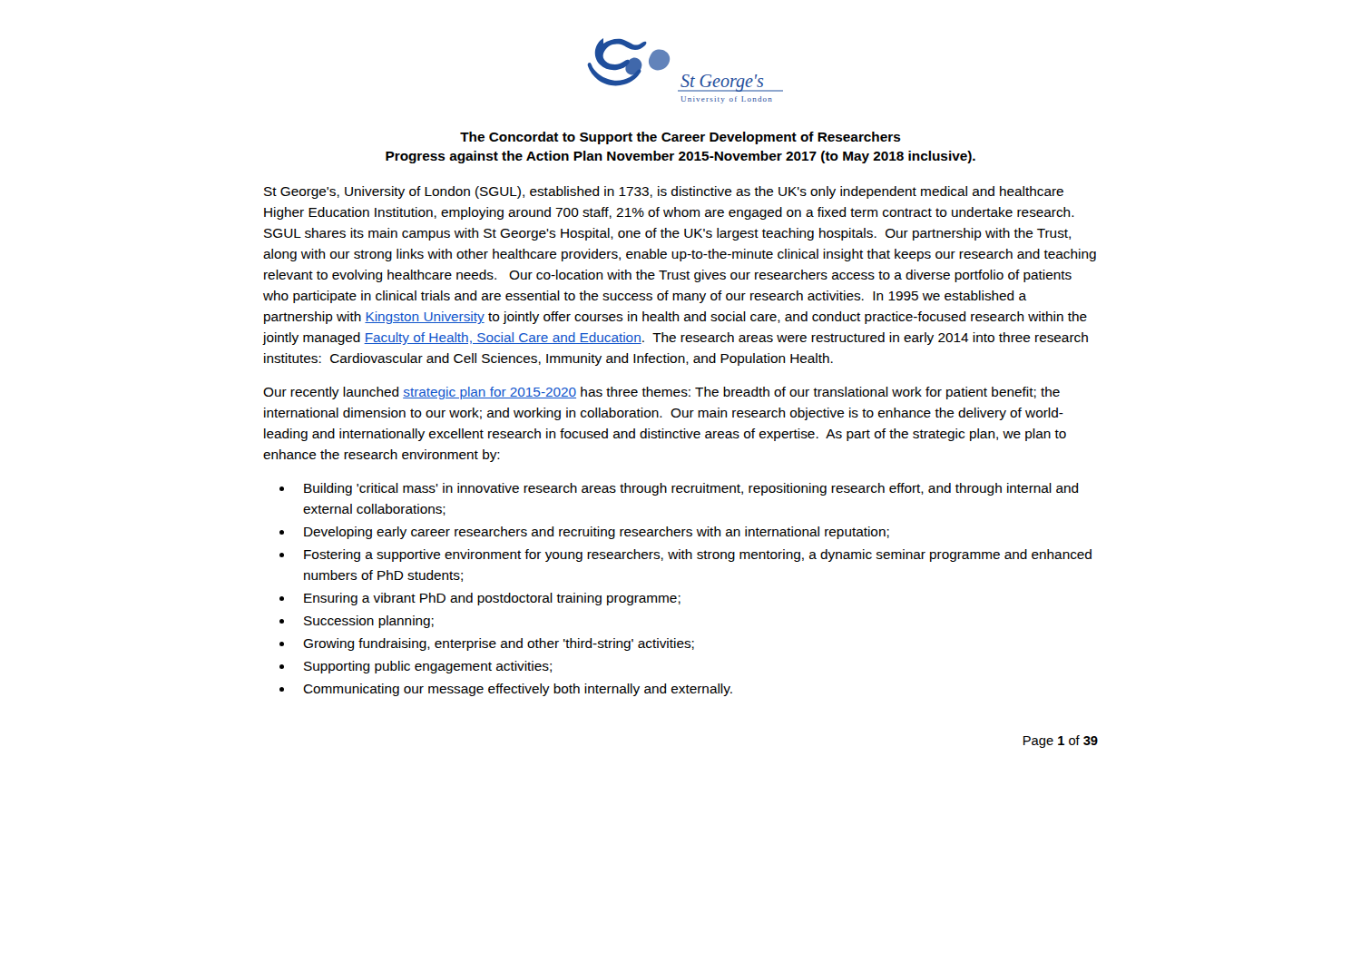St George's University of London
The Concordat to Support the Career Development of Researchers Progress against the Action Plan November 2015-November 2017 (to May 2018 inclusive).
St George's, University of London (SGUL), established in 1733, is distinctive as the UK's only independent medical and healthcare Higher Education Institution, employing around 700 staff, 21% of whom are engaged on a fixed term contract to undertake research. SGUL shares its main campus with St George's Hospital, one of the UK's largest teaching hospitals. Our partnership with the Trust, along with our strong links with other healthcare providers, enable up-to-the-minute clinical insight that keeps our research and teaching relevant to evolving healthcare needs. Our co-location with the Trust gives our researchers access to a diverse portfolio of patients who participate in clinical trials and are essential to the success of many of our research activities. In 1995 we established a partnership with Kingston University to jointly offer courses in health and social care, and conduct practice-focused research within the jointly managed Faculty of Health, Social Care and Education. The research areas were restructured in early 2014 into three research institutes: Cardiovascular and Cell Sciences, Immunity and Infection, and Population Health.
Our recently launched strategic plan for 2015-2020 has three themes: The breadth of our translational work for patient benefit; the international dimension to our work; and working in collaboration. Our main research objective is to enhance the delivery of world-leading and internationally excellent research in focused and distinctive areas of expertise. As part of the strategic plan, we plan to enhance the research environment by:
Building 'critical mass' in innovative research areas through recruitment, repositioning research effort, and through internal and external collaborations;
Developing early career researchers and recruiting researchers with an international reputation;
Fostering a supportive environment for young researchers, with strong mentoring, a dynamic seminar programme and enhanced numbers of PhD students;
Ensuring a vibrant PhD and postdoctoral training programme;
Succession planning;
Growing fundraising, enterprise and other 'third-string' activities;
Supporting public engagement activities;
Communicating our message effectively both internally and externally.
Page 1 of 39